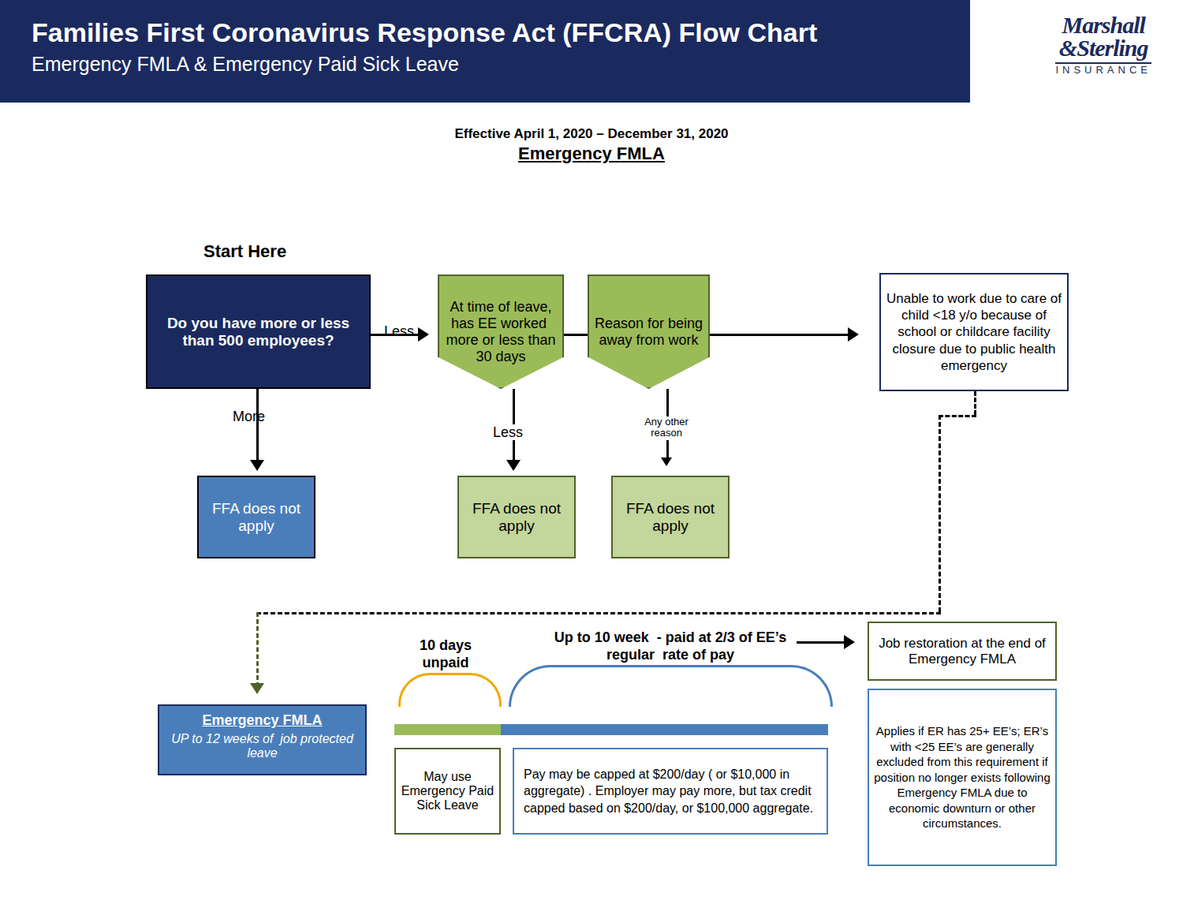Families First Coronavirus Response Act (FFCRA) Flow Chart
Emergency FMLA & Emergency Paid Sick Leave
Marshall
&Sterling
INSURANCE
Effective April 1, 2020 – December 31, 2020
Emergency FMLA
Start Here
Do you have more or less than 500 employees?
Less
At time of leave, has EE worked more or less than 30 days
Reason for being away from work
Unable to work due to care of child <18 y/o because of school or childcare facility closure due to public health emergency
More
FFA does not apply
Less
FFA does not apply
Any other reason
FFA does not apply
Emergency FMLA
UP to 12 weeks of job protected leave
10 days unpaid
Up to 10 week - paid at 2/3 of EE’s regular rate of pay
Job restoration at the end of Emergency FMLA
Applies if ER has 25+ EE’s; ER’s with <25 EE’s are generally excluded from this requirement if position no longer exists following Emergency FMLA due to economic downturn or other circumstances.
May use Emergency Paid Sick Leave
Pay may be capped at $200/day ( or $10,000 in aggregate) . Employer may pay more, but tax credit capped based on $200/day, or $100,000 aggregate.